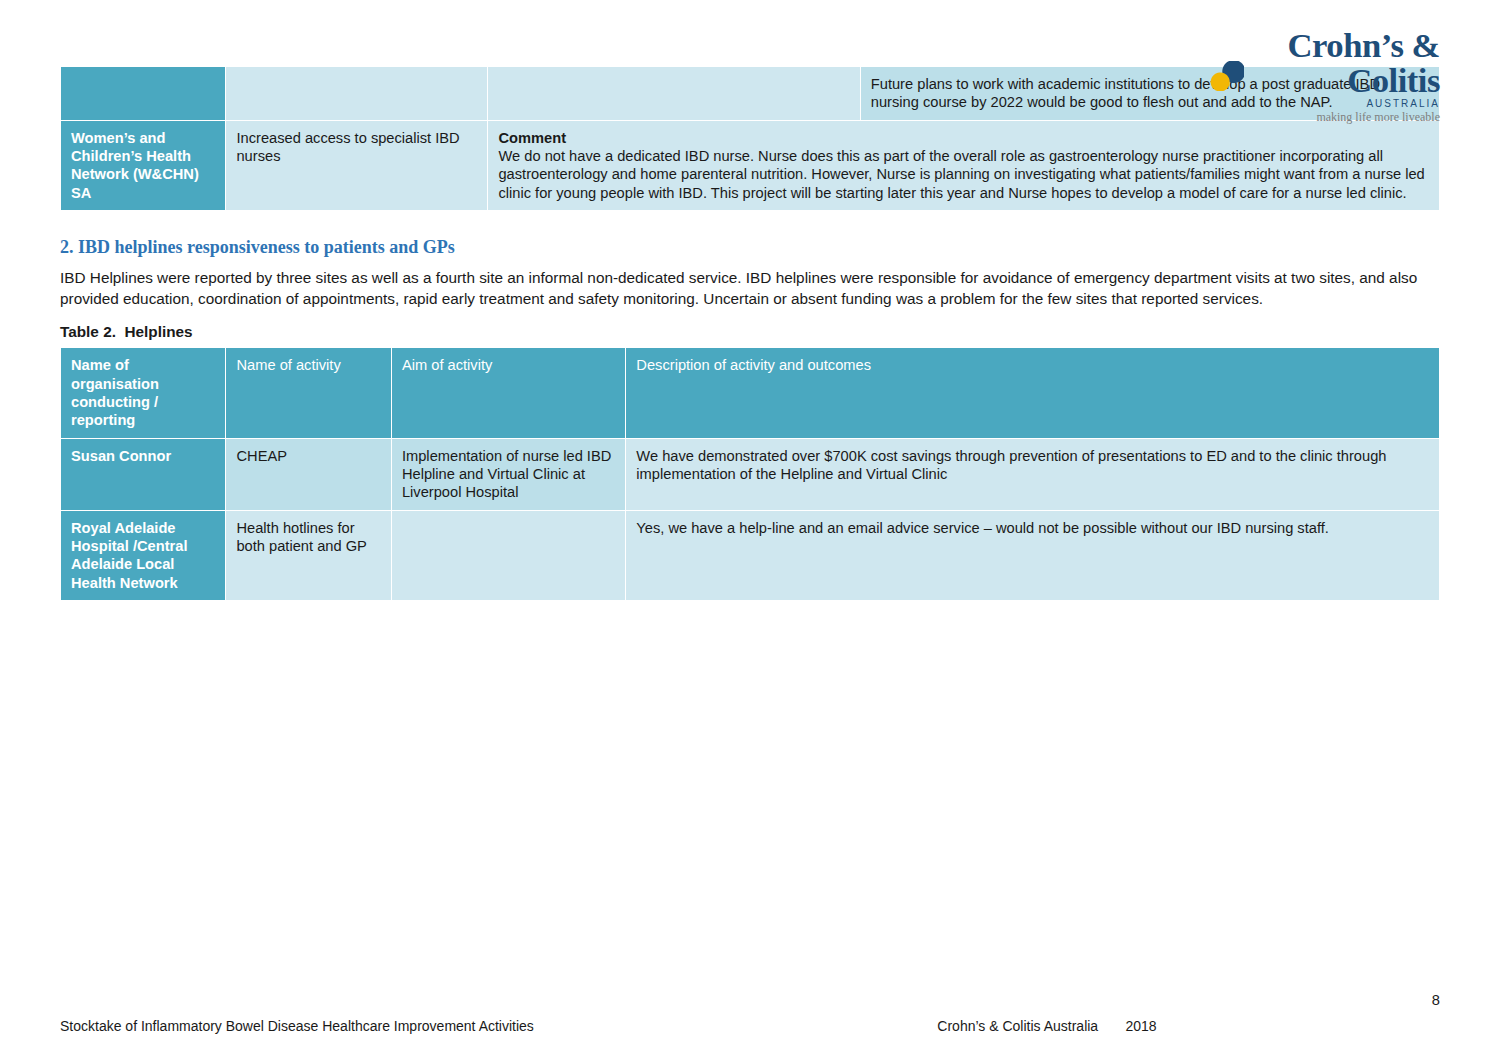Crohn’s & Colitis
AUSTRALIA
making life more liveable
| | | | Future plans to work with academic institutions to develop a post graduate IBD nursing course by 2022 would be good to flesh out and add to the NAP. |
| Women’s and Children’s Health Network (W&CHN) SA | Increased access to specialist IBD nurses | Comment We do not have a dedicated IBD nurse. Nurse does this as part of the overall role as gastroenterology nurse practitioner incorporating all gastroenterology and home parenteral nutrition. However, Nurse is planning on investigating what patients/families might want from a nurse led clinic for young people with IBD. This project will be starting later this year and Nurse hopes to develop a model of care for a nurse led clinic. |
2. IBD helplines responsiveness to patients and GPs
IBD Helplines were reported by three sites as well as a fourth site an informal non-dedicated service. IBD helplines were responsible for avoidance of emergency department visits at two sites, and also provided education, coordination of appointments, rapid early treatment and safety monitoring. Uncertain or absent funding was a problem for the few sites that reported services.
Table 2. Helplines
| Name of organisation conducting / reporting | Name of activity | Aim of activity | Description of activity and outcomes |
| --- | --- | --- | --- |
| Susan Connor | CHEAP | Implementation of nurse led IBD Helpline and Virtual Clinic at Liverpool Hospital | We have demonstrated over $700K cost savings through prevention of presentations to ED and to the clinic through implementation of the Helpline and Virtual Clinic |
| Royal Adelaide Hospital /Central Adelaide Local Health Network | Health hotlines for both patient and GP | | Yes, we have a help-line and an email advice service – would not be possible without our IBD nursing staff. |
8
Stocktake of Inflammatory Bowel Disease Healthcare Improvement Activities Crohn’s & Colitis Australia 2018